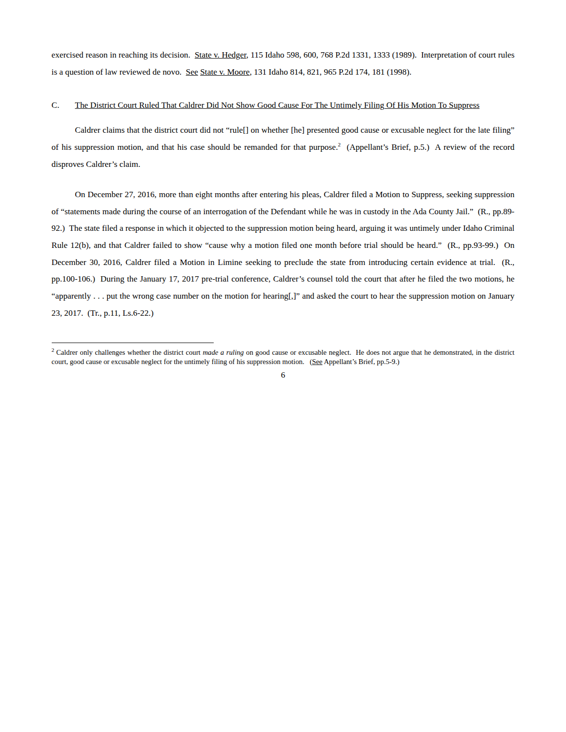exercised reason in reaching its decision. State v. Hedger, 115 Idaho 598, 600, 768 P.2d 1331, 1333 (1989). Interpretation of court rules is a question of law reviewed de novo. See State v. Moore, 131 Idaho 814, 821, 965 P.2d 174, 181 (1998).
C.
The District Court Ruled That Caldrer Did Not Show Good Cause For The Untimely Filing Of His Motion To Suppress
Caldrer claims that the district court did not “rule[] on whether [he] presented good cause or excusable neglect for the late filing” of his suppression motion, and that his case should be remanded for that purpose.2 (Appellant’s Brief, p.5.) A review of the record disproves Caldrer’s claim.
On December 27, 2016, more than eight months after entering his pleas, Caldrer filed a Motion to Suppress, seeking suppression of “statements made during the course of an interrogation of the Defendant while he was in custody in the Ada County Jail.” (R., pp.89-92.) The state filed a response in which it objected to the suppression motion being heard, arguing it was untimely under Idaho Criminal Rule 12(b), and that Caldrer failed to show “cause why a motion filed one month before trial should be heard.” (R., pp.93-99.) On December 30, 2016, Caldrer filed a Motion in Limine seeking to preclude the state from introducing certain evidence at trial. (R., pp.100-106.) During the January 17, 2017 pre-trial conference, Caldrer’s counsel told the court that after he filed the two motions, he “apparently . . . put the wrong case number on the motion for hearing[,]” and asked the court to hear the suppression motion on January 23, 2017. (Tr., p.11, Ls.6-22.)
2 Caldrer only challenges whether the district court made a ruling on good cause or excusable neglect. He does not argue that he demonstrated, in the district court, good cause or excusable neglect for the untimely filing of his suppression motion. (See Appellant’s Brief, pp.5-9.)
6